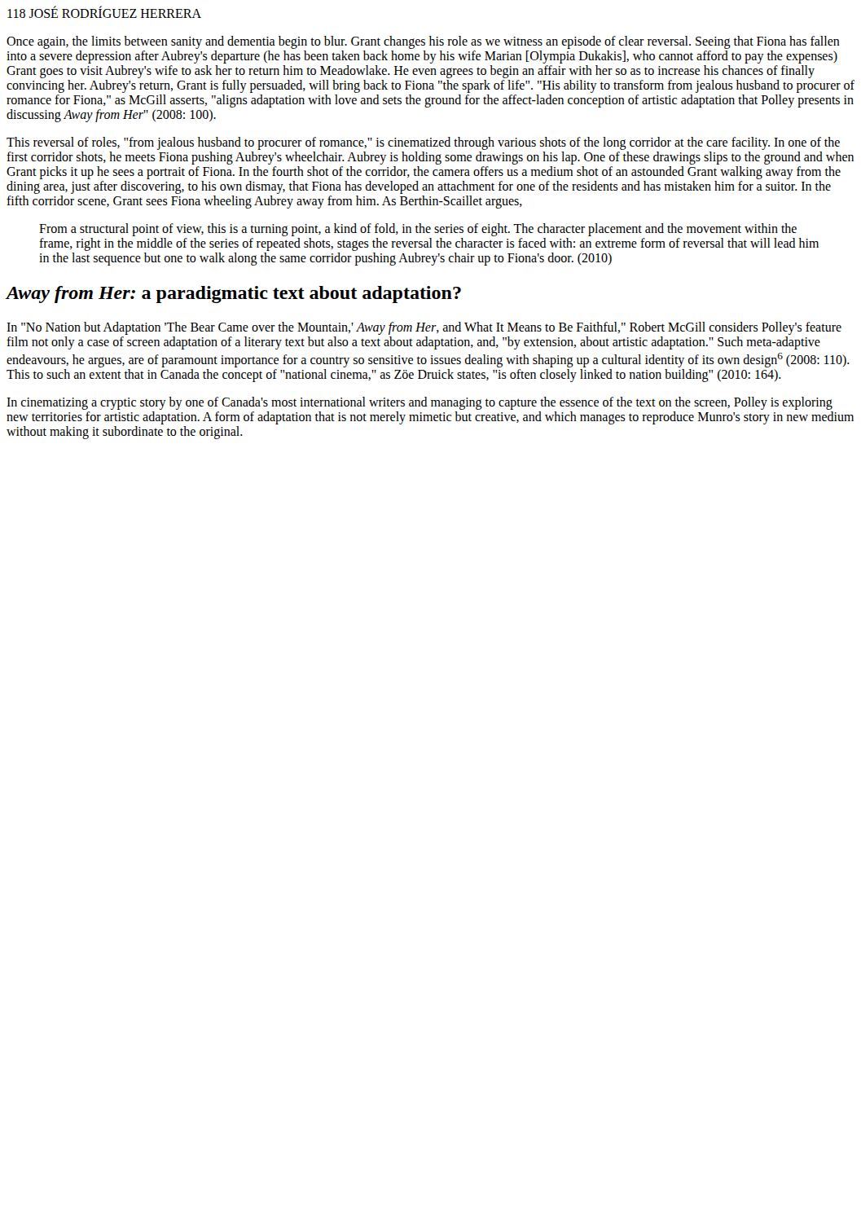118 JOSÉ RODRÍGUEZ HERRERA
Once again, the limits between sanity and dementia begin to blur. Grant changes his role as we witness an episode of clear reversal. Seeing that Fiona has fallen into a severe depression after Aubrey's departure (he has been taken back home by his wife Marian [Olympia Dukakis], who cannot afford to pay the expenses) Grant goes to visit Aubrey's wife to ask her to return him to Meadowlake. He even agrees to begin an affair with her so as to increase his chances of finally convincing her. Aubrey's return, Grant is fully persuaded, will bring back to Fiona "the spark of life". "His ability to transform from jealous husband to procurer of romance for Fiona," as McGill asserts, "aligns adaptation with love and sets the ground for the affect-laden conception of artistic adaptation that Polley presents in discussing Away from Her" (2008: 100).
This reversal of roles, "from jealous husband to procurer of romance," is cinematized through various shots of the long corridor at the care facility. In one of the first corridor shots, he meets Fiona pushing Aubrey's wheelchair. Aubrey is holding some drawings on his lap. One of these drawings slips to the ground and when Grant picks it up he sees a portrait of Fiona. In the fourth shot of the corridor, the camera offers us a medium shot of an astounded Grant walking away from the dining area, just after discovering, to his own dismay, that Fiona has developed an attachment for one of the residents and has mistaken him for a suitor. In the fifth corridor scene, Grant sees Fiona wheeling Aubrey away from him. As Berthin-Scaillet argues,
From a structural point of view, this is a turning point, a kind of fold, in the series of eight. The character placement and the movement within the frame, right in the middle of the series of repeated shots, stages the reversal the character is faced with: an extreme form of reversal that will lead him in the last sequence but one to walk along the same corridor pushing Aubrey's chair up to Fiona's door. (2010)
Away from Her: a paradigmatic text about adaptation?
In "No Nation but Adaptation 'The Bear Came over the Mountain,' Away from Her, and What It Means to Be Faithful," Robert McGill considers Polley's feature film not only a case of screen adaptation of a literary text but also a text about adaptation, and, "by extension, about artistic adaptation." Such meta-adaptive endeavours, he argues, are of paramount importance for a country so sensitive to issues dealing with shaping up a cultural identity of its own design6 (2008: 110). This to such an extent that in Canada the concept of "national cinema," as Zöe Druick states, "is often closely linked to nation building" (2010: 164).
In cinematizing a cryptic story by one of Canada's most international writers and managing to capture the essence of the text on the screen, Polley is exploring new territories for artistic adaptation. A form of adaptation that is not merely mimetic but creative, and which manages to reproduce Munro's story in new medium without making it subordinate to the original.